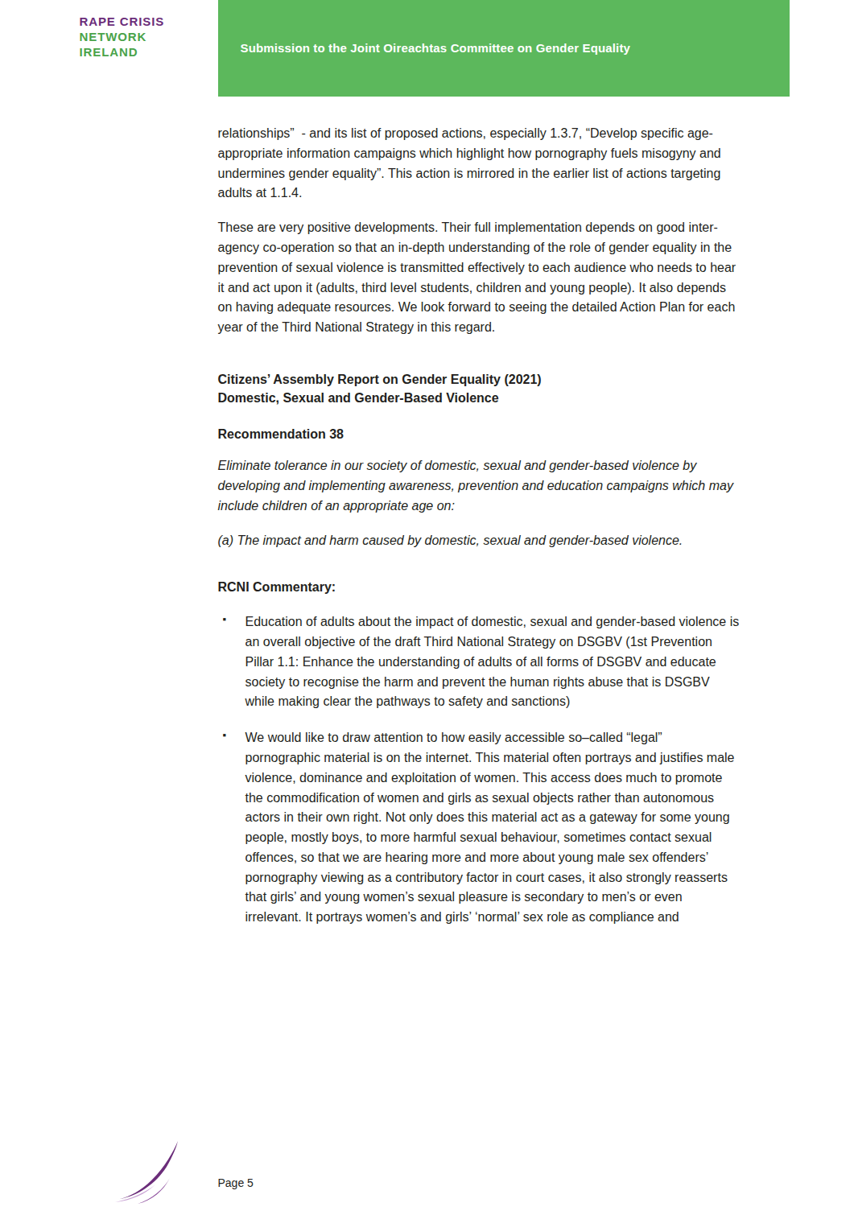RAPE CRISIS
NETWORK
IRELAND
Submission to the Joint Oireachtas Committee on Gender Equality
relationships” - and its list of proposed actions, especially 1.3.7, “Develop specific age-appropriate information campaigns which highlight how pornography fuels misogyny and undermines gender equality”. This action is mirrored in the earlier list of actions targeting adults at 1.1.4.
These are very positive developments. Their full implementation depends on good inter-agency co-operation so that an in-depth understanding of the role of gender equality in the prevention of sexual violence is transmitted effectively to each audience who needs to hear it and act upon it (adults, third level students, children and young people). It also depends on having adequate resources. We look forward to seeing the detailed Action Plan for each year of the Third National Strategy in this regard.
Citizens’ Assembly Report on Gender Equality (2021) Domestic, Sexual and Gender-Based Violence
Recommendation 38
Eliminate tolerance in our society of domestic, sexual and gender-based violence by developing and implementing awareness, prevention and education campaigns which may include children of an appropriate age on:
(a) The impact and harm caused by domestic, sexual and gender-based violence.
RCNI Commentary:
Education of adults about the impact of domestic, sexual and gender-based violence is an overall objective of the draft Third National Strategy on DSGBV (1st Prevention Pillar 1.1: Enhance the understanding of adults of all forms of DSGBV and educate society to recognise the harm and prevent the human rights abuse that is DSGBV while making clear the pathways to safety and sanctions)
We would like to draw attention to how easily accessible so–called “legal” pornographic material is on the internet. This material often portrays and justifies male violence, dominance and exploitation of women. This access does much to promote the commodification of women and girls as sexual objects rather than autonomous actors in their own right. Not only does this material act as a gateway for some young people, mostly boys, to more harmful sexual behaviour, sometimes contact sexual offences, so that we are hearing more and more about young male sex offenders’ pornography viewing as a contributory factor in court cases, it also strongly reasserts that girls’ and young women’s sexual pleasure is secondary to men’s or even irrelevant. It portrays women’s and girls’ ‘normal’ sex role as compliance and
Page 5